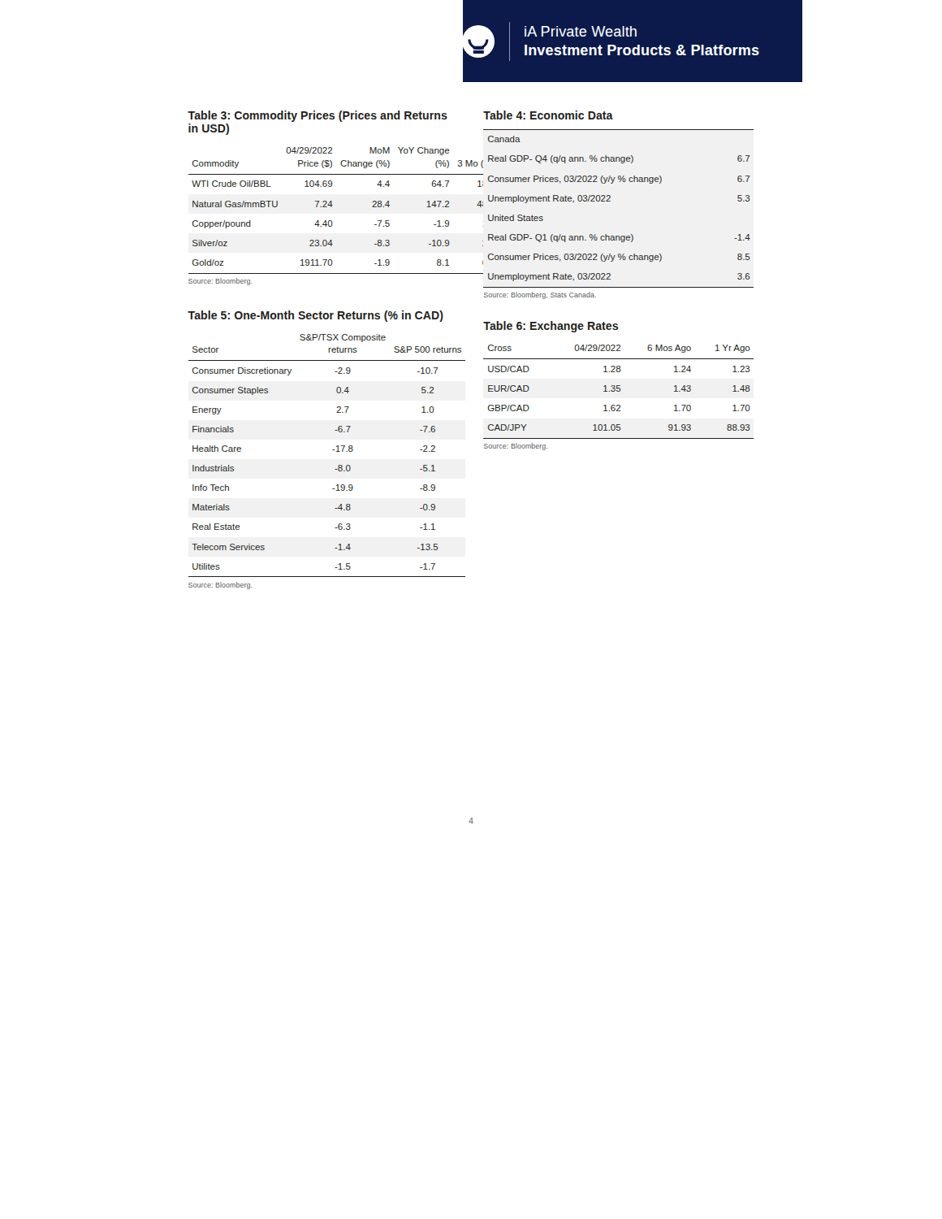iA Private Wealth
Investment Products & Platforms
Table 3: Commodity Prices (Prices and Returns in USD)
| Commodity | 04/29/2022 Price ($) | MoM Change (%) | YoY Change (%) | 3 Mo (%) |
| --- | --- | --- | --- | --- |
| WTI Crude Oil/BBL | 104.69 | 4.4 | 64.7 | 18.8 |
| Natural Gas/mmBTU | 7.24 | 28.4 | 147.2 | 48.6 |
| Copper/pound | 4.40 | -7.5 | -1.9 | 1.6 |
| Silver/oz | 23.04 | -8.3 | -10.9 | 2.9 |
| Gold/oz | 1911.70 | -1.9 | 8.1 | 6.5 |
Source: Bloomberg.
Table 5: One-Month Sector Returns (% in CAD)
| Sector | S&P/TSX Composite returns | S&P 500 returns |
| --- | --- | --- |
| Consumer Discretionary | -2.9 | -10.7 |
| Consumer Staples | 0.4 | 5.2 |
| Energy | 2.7 | 1.0 |
| Financials | -6.7 | -7.6 |
| Health Care | -17.8 | -2.2 |
| Industrials | -8.0 | -5.1 |
| Info Tech | -19.9 | -8.9 |
| Materials | -4.8 | -0.9 |
| Real Estate | -6.3 | -1.1 |
| Telecom Services | -1.4 | -13.5 |
| Utilites | -1.5 | -1.7 |
Source: Bloomberg.
Table 4: Economic Data
| Canada | |
| Real GDP- Q4 (q/q ann. % change) | 6.7 |
| Consumer Prices, 03/2022 (y/y % change) | 6.7 |
| Unemployment Rate, 03/2022 | 5.3 |
| United States | |
| Real GDP- Q1 (q/q ann. % change) | -1.4 |
| Consumer Prices, 03/2022 (y/y % change) | 8.5 |
| Unemployment Rate, 03/2022 | 3.6 |
Source: Bloomberg, Stats Canada.
Table 6: Exchange Rates
| Cross | 04/29/2022 | 6 Mos Ago | 1 Yr Ago |
| --- | --- | --- | --- |
| USD/CAD | 1.28 | 1.24 | 1.23 |
| EUR/CAD | 1.35 | 1.43 | 1.48 |
| GBP/CAD | 1.62 | 1.70 | 1.70 |
| CAD/JPY | 101.05 | 91.93 | 88.93 |
Source: Bloomberg.
4